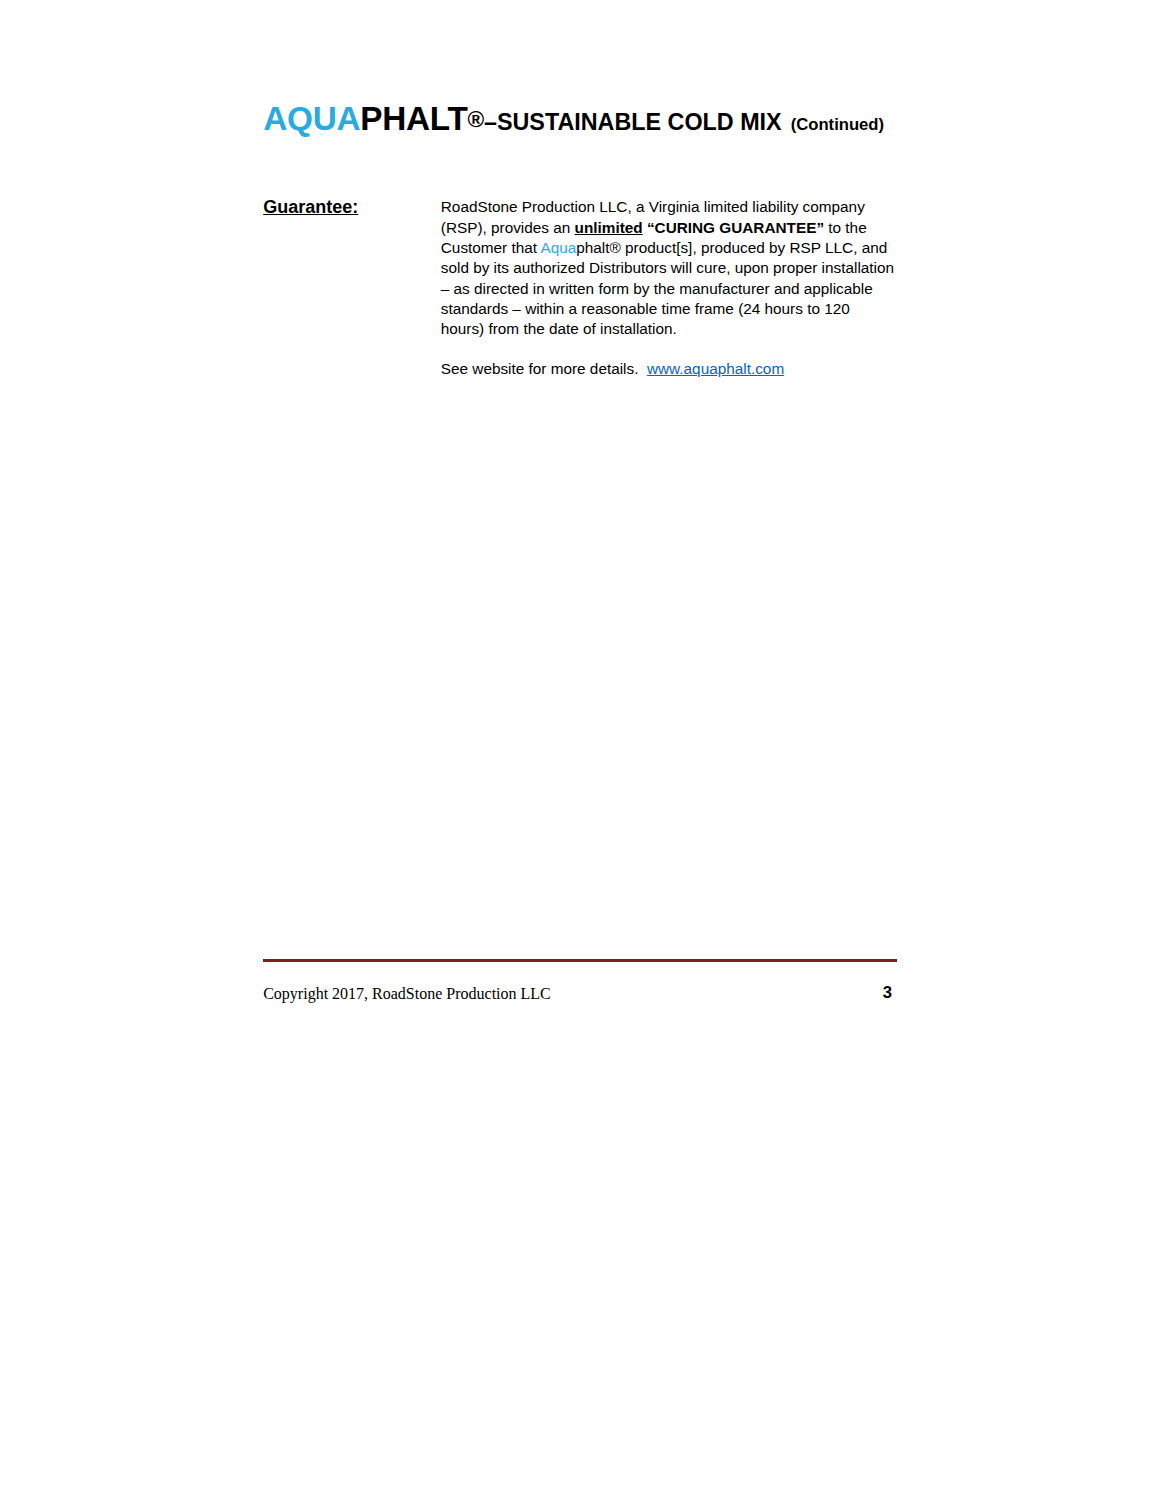AQUA PHALT®–SUSTAINABLE COLD MIX (Continued)
Guarantee:
RoadStone Production LLC, a Virginia limited liability company (RSP), provides an unlimited “CURING GUARANTEE” to the Customer that Aquaphalt® product[s], produced by RSP LLC, and sold by its authorized Distributors will cure, upon proper installation – as directed in written form by the manufacturer and applicable standards – within a reasonable time frame (24 hours to 120 hours) from the date of installation.
See website for more details. www.aquaphalt.com
Copyright 2017, RoadStone Production LLC
3